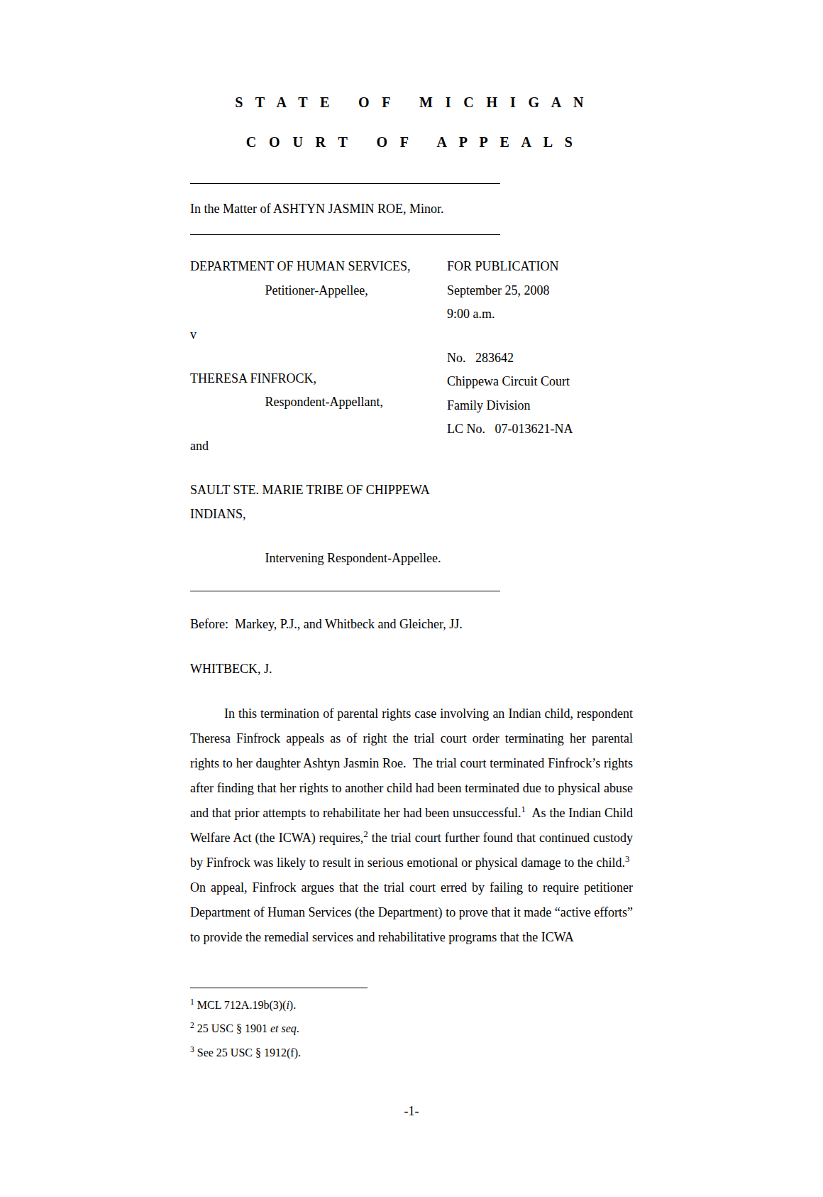S T A T E O F M I C H I G A N
C O U R T O F A P P E A L S
In the Matter of ASHTYN JASMIN ROE, Minor.
| DEPARTMENT OF HUMAN SERVICES, Petitioner-Appellee, v THERESA FINFROCK, Respondent-Appellant, and SAULT STE. MARIE TRIBE OF CHIPPEWA INDIANS, Intervening Respondent-Appellee. | FOR PUBLICATION September 25, 2008 9:00 a.m. No. 283642 Chippewa Circuit Court Family Division LC No. 07-013621-NA |
Before: Markey, P.J., and Whitbeck and Gleicher, JJ.
WHITBECK, J.
In this termination of parental rights case involving an Indian child, respondent Theresa Finfrock appeals as of right the trial court order terminating her parental rights to her daughter Ashtyn Jasmin Roe. The trial court terminated Finfrock’s rights after finding that her rights to another child had been terminated due to physical abuse and that prior attempts to rehabilitate her had been unsuccessful.1 As the Indian Child Welfare Act (the ICWA) requires,2 the trial court further found that continued custody by Finfrock was likely to result in serious emotional or physical damage to the child.3 On appeal, Finfrock argues that the trial court erred by failing to require petitioner Department of Human Services (the Department) to prove that it made “active efforts” to provide the remedial services and rehabilitative programs that the ICWA
1 MCL 712A.19b(3)(i).
2 25 USC § 1901 et seq.
3 See 25 USC § 1912(f).
-1-